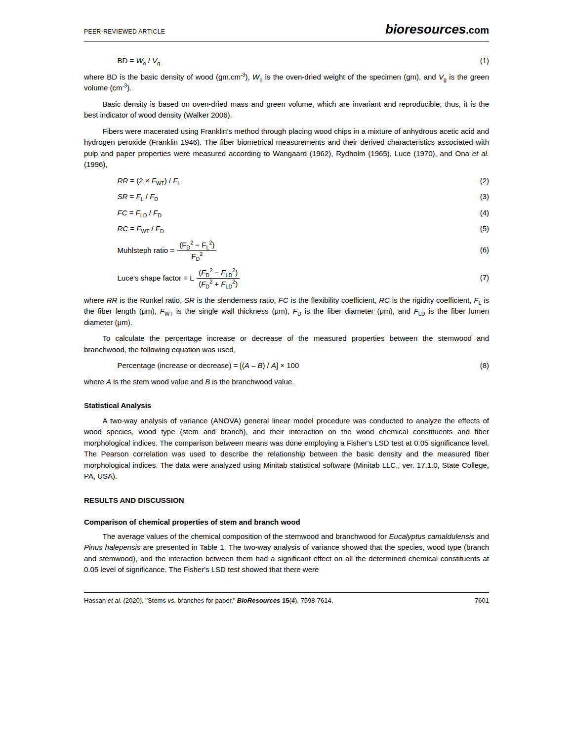PEER-REVIEWED ARTICLE
bioresources.com
BD = Wo / Vg
(1)
where BD is the basic density of wood (gm.cm-3), Wo is the oven-dried weight of the specimen (gm), and Vg is the green volume (cm-3).
Basic density is based on oven-dried mass and green volume, which are invariant and reproducible; thus, it is the best indicator of wood density (Walker 2006).
Fibers were macerated using Franklin's method through placing wood chips in a mixture of anhydrous acetic acid and hydrogen peroxide (Franklin 1946). The fiber biometrical measurements and their derived characteristics associated with pulp and paper properties were measured according to Wangaard (1962), Rydholm (1965), Luce (1970), and Ona et al. (1996),
RR = (2 × FWT) / FL
(2)
SR = FL / FD
(3)
FC = FLD / FD
(4)
RC = FWT / FD
(5)
Muhlsteph ratio = (FD2 − FL2) FD2
(6)
Luce's shape factor = L (FD2 − FLD2)(FD2 + FLD2)
(7)
where RR is the Runkel ratio, SR is the slenderness ratio, FC is the flexibility coefficient, RC is the rigidity coefficient, FL is the fiber length (μm), FWT is the single wall thickness (μm), FD is the fiber diameter (μm), and FLD is the fiber lumen diameter (μm).
To calculate the percentage increase or decrease of the measured properties between the stemwood and branchwood, the following equation was used,
Percentage (increase or decrease) = [(A – B) / A] × 100
(8)
where A is the stem wood value and B is the branchwood value.
Statistical Analysis
A two-way analysis of variance (ANOVA) general linear model procedure was conducted to analyze the effects of wood species, wood type (stem and branch), and their interaction on the wood chemical constituents and fiber morphological indices. The comparison between means was done employing a Fisher's LSD test at 0.05 significance level. The Pearson correlation was used to describe the relationship between the basic density and the measured fiber morphological indices. The data were analyzed using Minitab statistical software (Minitab LLC., ver. 17.1.0, State College, PA, USA).
RESULTS AND DISCUSSION
Comparison of chemical properties of stem and branch wood
The average values of the chemical composition of the stemwood and branchwood for Eucalyptus camaldulensis and Pinus halepensis are presented in Table 1. The two-way analysis of variance showed that the species, wood type (branch and stemwood), and the interaction between them had a significant effect on all the determined chemical constituents at 0.05 level of significance. The Fisher's LSD test showed that there were
Hassan et al. (2020). "Stems vs. branches for paper," BioResources 15(4), 7598-7614.
7601